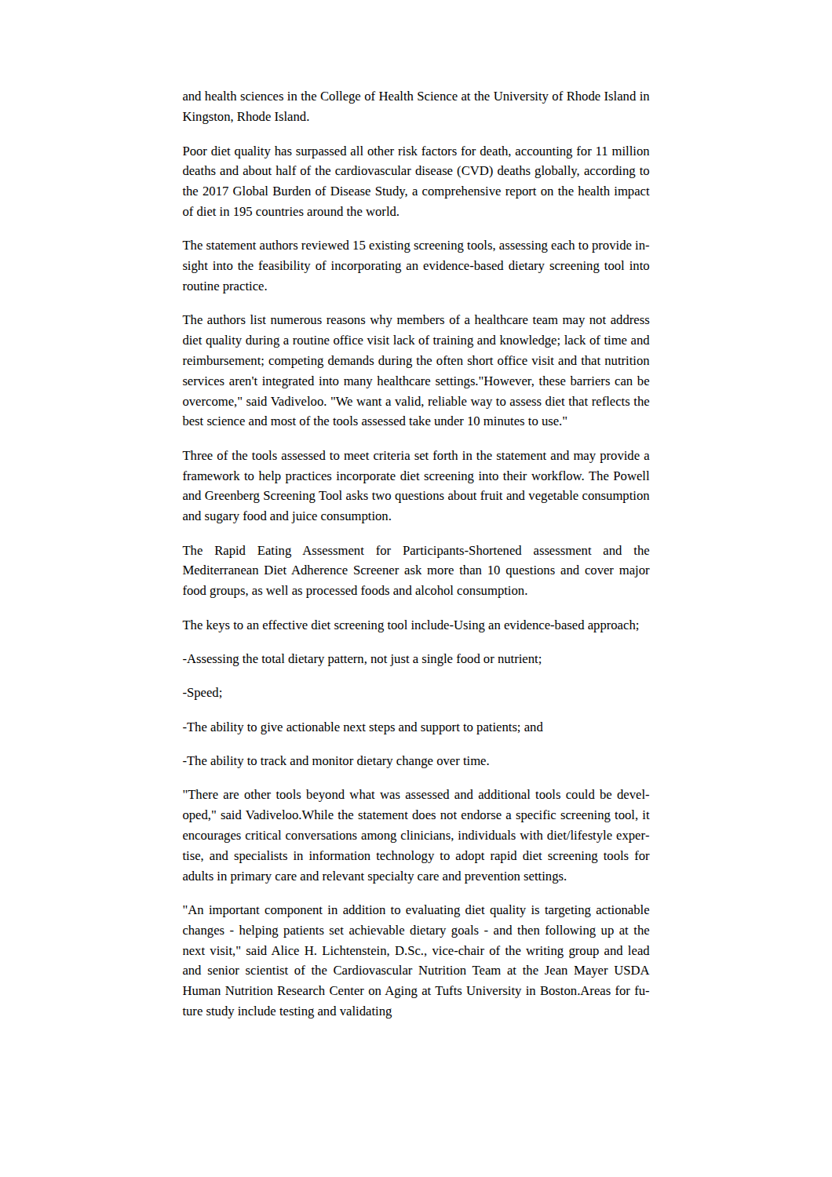and health sciences in the College of Health Science at the University of Rhode Island in Kingston, Rhode Island.
Poor diet quality has surpassed all other risk factors for death, accounting for 11 million deaths and about half of the cardiovascular disease (CVD) deaths globally, according to the 2017 Global Burden of Disease Study, a comprehensive report on the health impact of diet in 195 countries around the world.
The statement authors reviewed 15 existing screening tools, assessing each to provide insight into the feasibility of incorporating an evidence-based dietary screening tool into routine practice.
The authors list numerous reasons why members of a healthcare team may not address diet quality during a routine office visit lack of training and knowledge; lack of time and reimbursement; competing demands during the often short office visit and that nutrition services aren't integrated into many healthcare settings."However, these barriers can be overcome," said Vadiveloo. "We want a valid, reliable way to assess diet that reflects the best science and most of the tools assessed take under 10 minutes to use."
Three of the tools assessed to meet criteria set forth in the statement and may provide a framework to help practices incorporate diet screening into their workflow. The Powell and Greenberg Screening Tool asks two questions about fruit and vegetable consumption and sugary food and juice consumption.
The Rapid Eating Assessment for Participants-Shortened assessment and the Mediterranean Diet Adherence Screener ask more than 10 questions and cover major food groups, as well as processed foods and alcohol consumption.
The keys to an effective diet screening tool include-Using an evidence-based approach;
-Assessing the total dietary pattern, not just a single food or nutrient;
-Speed;
-The ability to give actionable next steps and support to patients; and
-The ability to track and monitor dietary change over time.
"There are other tools beyond what was assessed and additional tools could be developed," said Vadiveloo.While the statement does not endorse a specific screening tool, it encourages critical conversations among clinicians, individuals with diet/lifestyle expertise, and specialists in information technology to adopt rapid diet screening tools for adults in primary care and relevant specialty care and prevention settings.
"An important component in addition to evaluating diet quality is targeting actionable changes - helping patients set achievable dietary goals - and then following up at the next visit," said Alice H. Lichtenstein, D.Sc., vice-chair of the writing group and lead and senior scientist of the Cardiovascular Nutrition Team at the Jean Mayer USDA Human Nutrition Research Center on Aging at Tufts University in Boston.Areas for future study include testing and validating